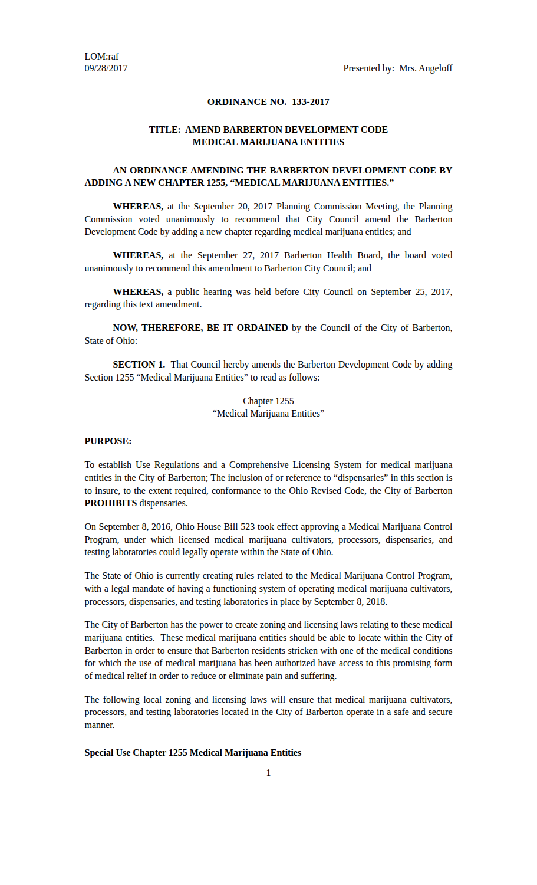LOM:raf
09/28/2017
Presented by: Mrs. Angeloff
ORDINANCE NO. 133-2017
TITLE: AMEND BARBERTON DEVELOPMENT CODE
MEDICAL MARIJUANA ENTITIES
AN ORDINANCE AMENDING THE BARBERTON DEVELOPMENT CODE BY ADDING A NEW CHAPTER 1255, “MEDICAL MARIJUANA ENTITIES.”
WHEREAS, at the September 20, 2017 Planning Commission Meeting, the Planning Commission voted unanimously to recommend that City Council amend the Barberton Development Code by adding a new chapter regarding medical marijuana entities; and
WHEREAS, at the September 27, 2017 Barberton Health Board, the board voted unanimously to recommend this amendment to Barberton City Council; and
WHEREAS, a public hearing was held before City Council on September 25, 2017, regarding this text amendment.
NOW, THEREFORE, BE IT ORDAINED by the Council of the City of Barberton, State of Ohio:
SECTION 1. That Council hereby amends the Barberton Development Code by adding Section 1255 “Medical Marijuana Entities” to read as follows:
Chapter 1255
“Medical Marijuana Entities”
PURPOSE:
To establish Use Regulations and a Comprehensive Licensing System for medical marijuana entities in the City of Barberton; The inclusion of or reference to “dispensaries” in this section is to insure, to the extent required, conformance to the Ohio Revised Code, the City of Barberton PROHIBITS dispensaries.
On September 8, 2016, Ohio House Bill 523 took effect approving a Medical Marijuana Control Program, under which licensed medical marijuana cultivators, processors, dispensaries, and testing laboratories could legally operate within the State of Ohio.
The State of Ohio is currently creating rules related to the Medical Marijuana Control Program, with a legal mandate of having a functioning system of operating medical marijuana cultivators, processors, dispensaries, and testing laboratories in place by September 8, 2018.
The City of Barberton has the power to create zoning and licensing laws relating to these medical marijuana entities. These medical marijuana entities should be able to locate within the City of Barberton in order to ensure that Barberton residents stricken with one of the medical conditions for which the use of medical marijuana has been authorized have access to this promising form of medical relief in order to reduce or eliminate pain and suffering.
The following local zoning and licensing laws will ensure that medical marijuana cultivators, processors, and testing laboratories located in the City of Barberton operate in a safe and secure manner.
Special Use Chapter 1255 Medical Marijuana Entities
1